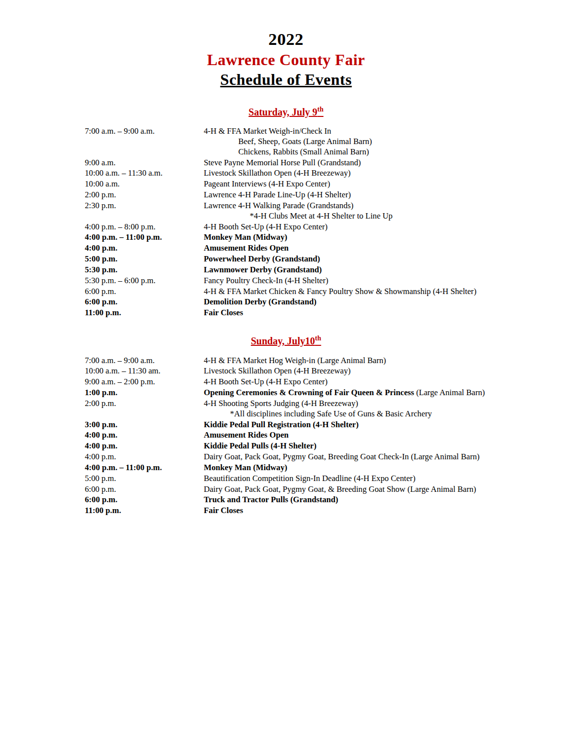2022 Lawrence County Fair Schedule of Events
Saturday, July 9th
| 7:00 a.m. – 9:00 a.m. | 4-H & FFA Market Weigh-in/Check In Beef, Sheep, Goats (Large Animal Barn) Chickens, Rabbits (Small Animal Barn) |
| 9:00 a.m. | Steve Payne Memorial Horse Pull (Grandstand) |
| 10:00 a.m. – 11:30 a.m. | Livestock Skillathon Open (4-H Breezeway) |
| 10:00 a.m. | Pageant Interviews (4-H Expo Center) |
| 2:00 p.m. | Lawrence 4-H Parade Line-Up (4-H Shelter) |
| 2:30 p.m. | Lawrence 4-H Walking Parade (Grandstands) *4-H Clubs Meet at 4-H Shelter to Line Up |
| 4:00 p.m. – 8:00 p.m. | 4-H Booth Set-Up (4-H Expo Center) |
| 4:00 p.m. – 11:00 p.m. | Monkey Man (Midway) |
| 4:00 p.m. | Amusement Rides Open |
| 5:00 p.m. | Powerwheel Derby (Grandstand) |
| 5:30 p.m. | Lawnmower Derby (Grandstand) |
| 5:30 p.m. – 6:00 p.m. | Fancy Poultry Check-In (4-H Shelter) |
| 6:00 p.m. | 4-H & FFA Market Chicken & Fancy Poultry Show & Showmanship (4-H Shelter) |
| 6:00 p.m. | Demolition Derby (Grandstand) |
| 11:00 p.m. | Fair Closes |
Sunday, July10th
| 7:00 a.m. – 9:00 a.m. | 4-H & FFA Market Hog Weigh-in (Large Animal Barn) |
| 10:00 a.m. – 11:30 am. | Livestock Skillathon Open (4-H Breezeway) |
| 9:00 a.m. – 2:00 p.m. | 4-H Booth Set-Up (4-H Expo Center) |
| 1:00 p.m. | Opening Ceremonies & Crowning of Fair Queen & Princess (Large Animal Barn) |
| 2:00 p.m. | 4-H Shooting Sports Judging (4-H Breezeway) *All disciplines including Safe Use of Guns & Basic Archery |
| 3:00 p.m. | Kiddie Pedal Pull Registration (4-H Shelter) |
| 4:00 p.m. | Amusement Rides Open |
| 4:00 p.m. | Kiddie Pedal Pulls (4-H Shelter) |
| 4:00 p.m. | Dairy Goat, Pack Goat, Pygmy Goat, Breeding Goat Check-In (Large Animal Barn) |
| 4:00 p.m. – 11:00 p.m. | Monkey Man (Midway) |
| 5:00 p.m. | Beautification Competition Sign-In Deadline (4-H Expo Center) |
| 6:00 p.m. | Dairy Goat, Pack Goat, Pygmy Goat, & Breeding Goat Show (Large Animal Barn) |
| 6:00 p.m. | Truck and Tractor Pulls (Grandstand) |
| 11:00 p.m. | Fair Closes |